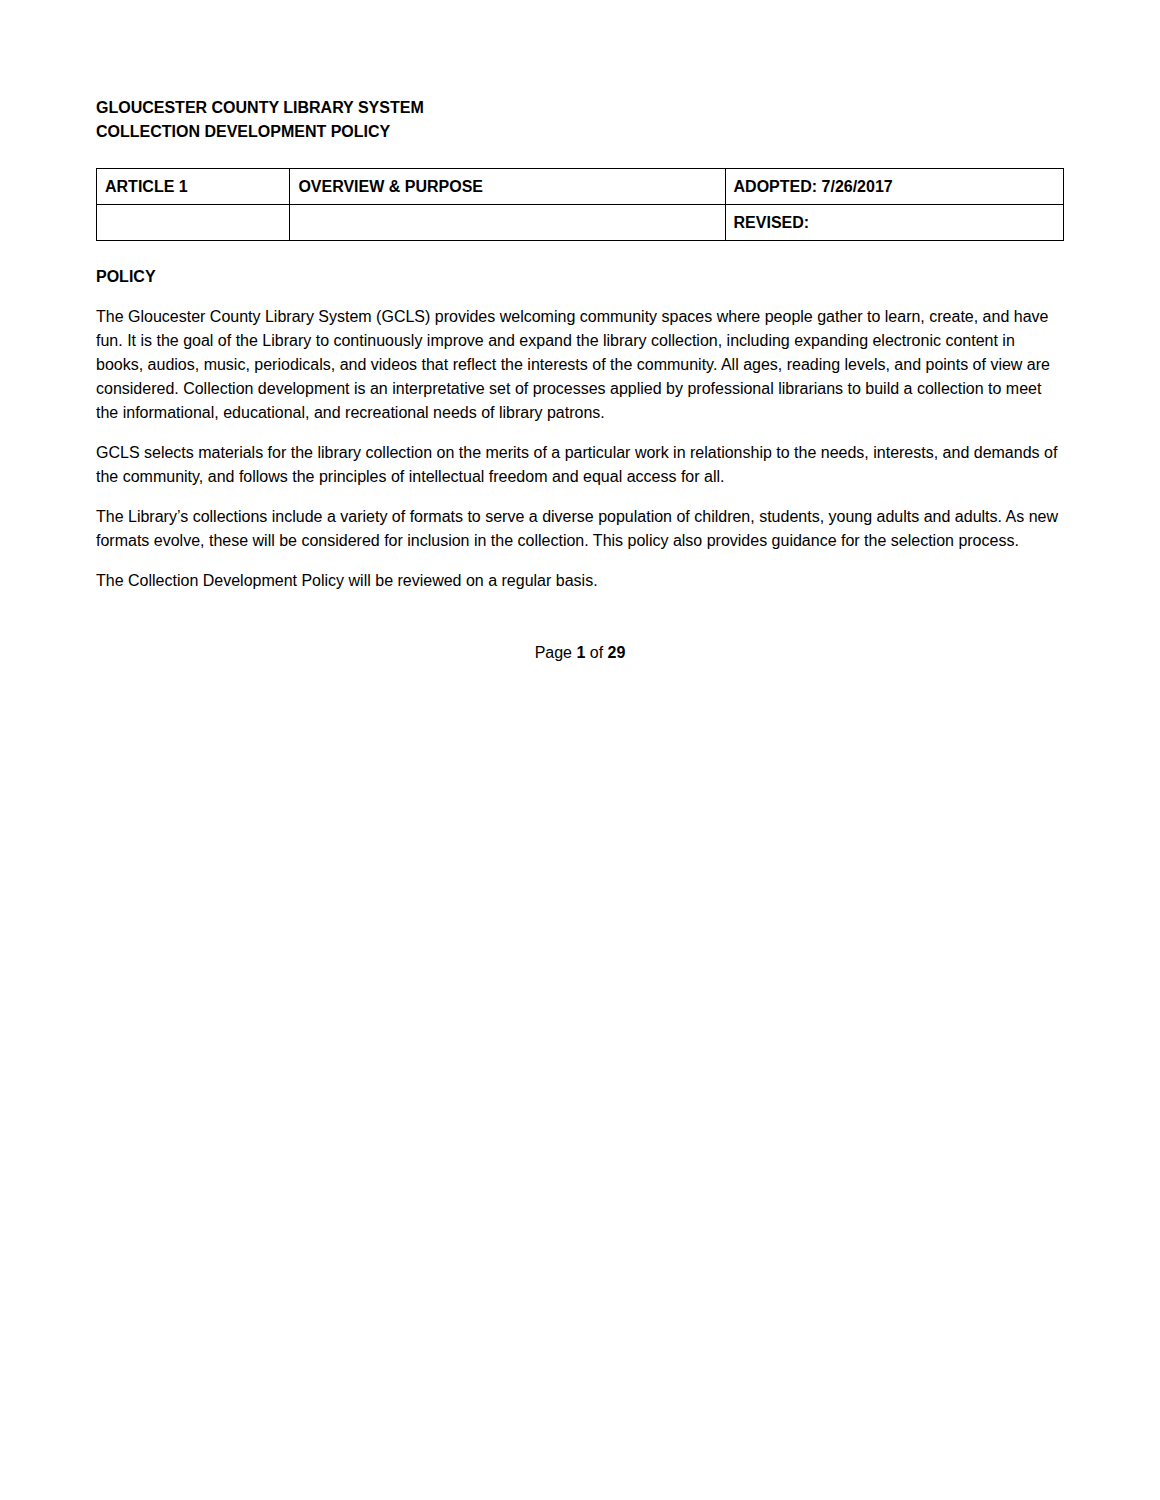GLOUCESTER COUNTY LIBRARY SYSTEM
COLLECTION DEVELOPMENT POLICY
| ARTICLE 1 | OVERVIEW & PURPOSE | ADOPTED: 7/26/2017 |
| | | REVISED: |
POLICY
The Gloucester County Library System (GCLS) provides welcoming community spaces where people gather to learn, create, and have fun. It is the goal of the Library to continuously improve and expand the library collection, including expanding electronic content in books, audios, music, periodicals, and videos that reflect the interests of the community. All ages, reading levels, and points of view are considered. Collection development is an interpretative set of processes applied by professional librarians to build a collection to meet the informational, educational, and recreational needs of library patrons.
GCLS selects materials for the library collection on the merits of a particular work in relationship to the needs, interests, and demands of the community, and follows the principles of intellectual freedom and equal access for all.
The Library’s collections include a variety of formats to serve a diverse population of children, students, young adults and adults. As new formats evolve, these will be considered for inclusion in the collection. This policy also provides guidance for the selection process.
The Collection Development Policy will be reviewed on a regular basis.
Page 1 of 29